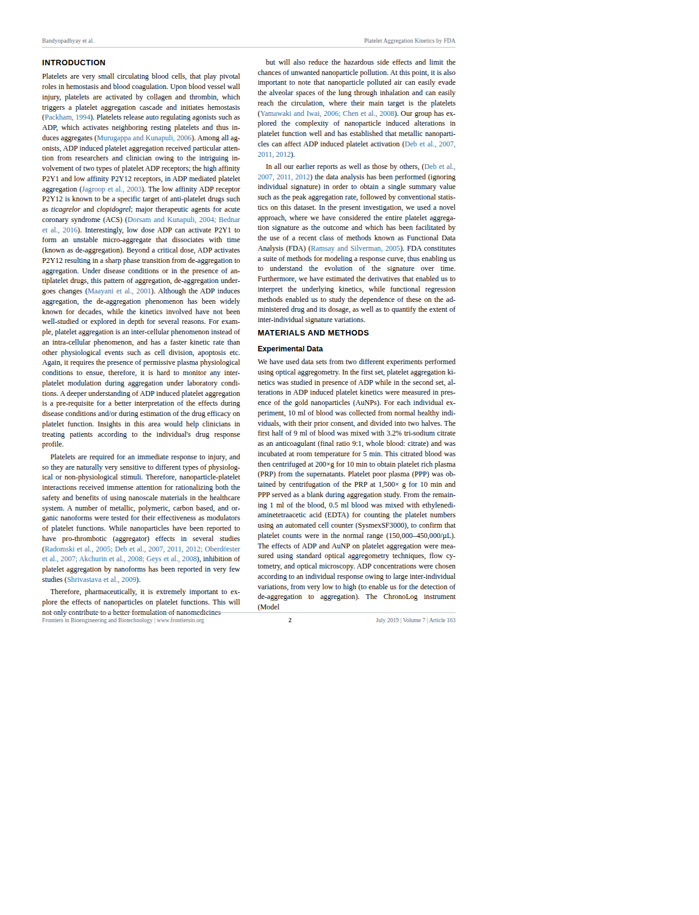Bandyopadhyay et al.
Platelet Aggregation Kinetics by FDA
INTRODUCTION
Platelets are very small circulating blood cells, that play pivotal roles in hemostasis and blood coagulation. Upon blood vessel wall injury, platelets are activated by collagen and thrombin, which triggers a platelet aggregation cascade and initiates hemostasis (Packham, 1994). Platelets release auto regulating agonists such as ADP, which activates neighboring resting platelets and thus induces aggregates (Murugappa and Kunapuli, 2006). Among all agonists, ADP induced platelet aggregation received particular attention from researchers and clinician owing to the intriguing involvement of two types of platelet ADP receptors; the high affinity P2Y1 and low affinity P2Y12 receptors, in ADP mediated platelet aggregation (Jagroop et al., 2003). The low affinity ADP receptor P2Y12 is known to be a specific target of anti-platelet drugs such as ticagrelor and clopidogrel; major therapeutic agents for acute coronary syndrome (ACS) (Dorsam and Kunapuli, 2004; Bednar et al., 2016). Interestingly, low dose ADP can activate P2Y1 to form an unstable micro-aggregate that dissociates with time (known as de-aggregation). Beyond a critical dose, ADP activates P2Y12 resulting in a sharp phase transition from de-aggregation to aggregation. Under disease conditions or in the presence of antiplatelet drugs, this pattern of aggregation, de-aggregation undergoes changes (Maayani et al., 2001). Although the ADP induces aggregation, the de-aggregation phenomenon has been widely known for decades, while the kinetics involved have not been well-studied or explored in depth for several reasons. For example, platelet aggregation is an inter-cellular phenomenon instead of an intra-cellular phenomenon, and has a faster kinetic rate than other physiological events such as cell division, apoptosis etc. Again, it requires the presence of permissive plasma physiological conditions to ensue, therefore, it is hard to monitor any inter-platelet modulation during aggregation under laboratory conditions. A deeper understanding of ADP induced platelet aggregation is a pre-requisite for a better interpretation of the effects during disease conditions and/or during estimation of the drug efficacy on platelet function. Insights in this area would help clinicians in treating patients according to the individual's drug response profile.
Platelets are required for an immediate response to injury, and so they are naturally very sensitive to different types of physiological or non-physiological stimuli. Therefore, nanoparticle-platelet interactions received immense attention for rationalizing both the safety and benefits of using nanoscale materials in the healthcare system. A number of metallic, polymeric, carbon based, and organic nanoforms were tested for their effectiveness as modulators of platelet functions. While nanoparticles have been reported to have pro-thrombotic (aggregator) effects in several studies (Radomski et al., 2005; Deb et al., 2007, 2011, 2012; Oberdörster et al., 2007; Akchurin et al., 2008; Geys et al., 2008), inhibition of platelet aggregation by nanoforms has been reported in very few studies (Shrivastava et al., 2009).
Therefore, pharmaceutically, it is extremely important to explore the effects of nanoparticles on platelet functions. This will not only contribute to a better formulation of nanomedicines
but will also reduce the hazardous side effects and limit the chances of unwanted nanoparticle pollution. At this point, it is also important to note that nanoparticle polluted air can easily evade the alveolar spaces of the lung through inhalation and can easily reach the circulation, where their main target is the platelets (Yamawaki and Iwai, 2006; Chen et al., 2008). Our group has explored the complexity of nanoparticle induced alterations in platelet function well and has established that metallic nanoparticles can affect ADP induced platelet activation (Deb et al., 2007, 2011, 2012).
In all our earlier reports as well as those by others, (Deb et al., 2007, 2011, 2012) the data analysis has been performed (ignoring individual signature) in order to obtain a single summary value such as the peak aggregation rate, followed by conventional statistics on this dataset. In the present investigation, we used a novel approach, where we have considered the entire platelet aggregation signature as the outcome and which has been facilitated by the use of a recent class of methods known as Functional Data Analysis (FDA) (Ramsay and Silverman, 2005). FDA constitutes a suite of methods for modeling a response curve, thus enabling us to understand the evolution of the signature over time. Furthermore, we have estimated the derivatives that enabled us to interpret the underlying kinetics, while functional regression methods enabled us to study the dependence of these on the administered drug and its dosage, as well as to quantify the extent of inter-individual signature variations.
MATERIALS AND METHODS
Experimental Data
We have used data sets from two different experiments performed using optical aggregometry. In the first set, platelet aggregation kinetics was studied in presence of ADP while in the second set, alterations in ADP induced platelet kinetics were measured in presence of the gold nanoparticles (AuNPs). For each individual experiment, 10 ml of blood was collected from normal healthy individuals, with their prior consent, and divided into two halves. The first half of 9 ml of blood was mixed with 3.2% tri-sodium citrate as an anticoagulant (final ratio 9:1, whole blood: citrate) and was incubated at room temperature for 5 min. This citrated blood was then centrifuged at 200×g for 10 min to obtain platelet rich plasma (PRP) from the supernatants. Platelet poor plasma (PPP) was obtained by centrifugation of the PRP at 1,500× g for 10 min and PPP served as a blank during aggregation study. From the remaining 1 ml of the blood, 0.5 ml blood was mixed with ethylenediaminetetraacetic acid (EDTA) for counting the platelet numbers using an automated cell counter (SysmexSF3000), to confirm that platelet counts were in the normal range (150,000–450,000/µL). The effects of ADP and AuNP on platelet aggregation were measured using standard optical aggregometry techniques, flow cytometry, and optical microscopy. ADP concentrations were chosen according to an individual response owing to large inter-individual variations, from very low to high (to enable us for the detection of de-aggregation to aggregation). The ChronoLog instrument (Model
Frontiers in Bioengineering and Biotechnology | www.frontiersin.org
2
July 2019 | Volume 7 | Article 163